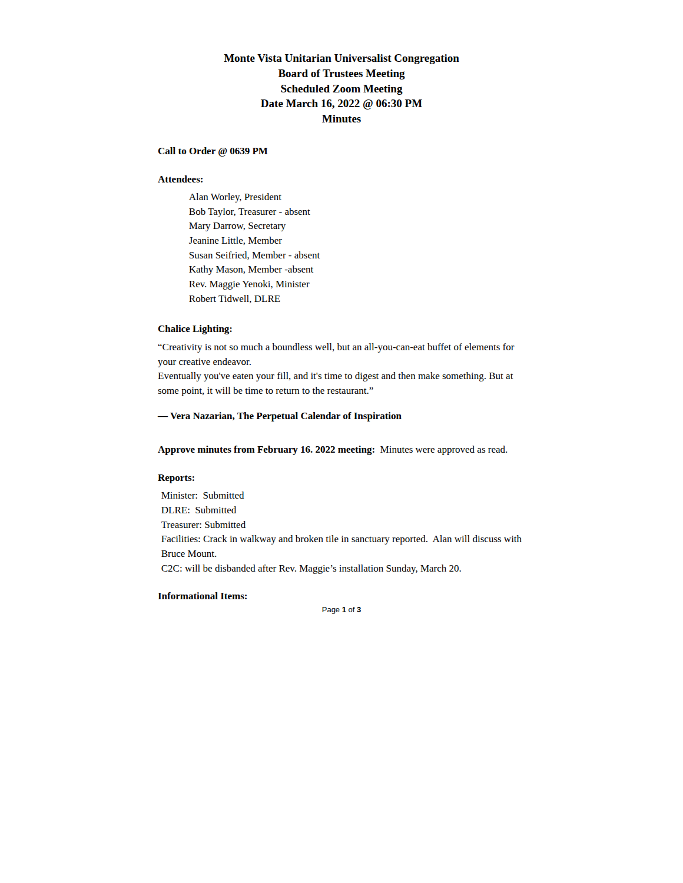Monte Vista Unitarian Universalist Congregation
Board of Trustees Meeting
Scheduled Zoom Meeting
Date March 16, 2022 @ 06:30 PM
Minutes
Call to Order @ 0639 PM
Attendees:
Alan Worley, President
Bob Taylor, Treasurer - absent
Mary Darrow, Secretary
Jeanine Little, Member
Susan Seifried, Member - absent
Kathy Mason, Member -absent
Rev. Maggie Yenoki, Minister
Robert Tidwell, DLRE
Chalice Lighting:
“Creativity is not so much a boundless well, but an all-you-can-eat buffet of elements for your creative endeavor.
Eventually you've eaten your fill, and it's time to digest and then make something. But at some point, it will be time to return to the restaurant.”
― Vera Nazarian, The Perpetual Calendar of Inspiration
Approve minutes from February 16. 2022 meeting: Minutes were approved as read.
Reports:
Minister: Submitted
DLRE: Submitted
Treasurer: Submitted
Facilities: Crack in walkway and broken tile in sanctuary reported. Alan will discuss with Bruce Mount.
C2C: will be disbanded after Rev. Maggie’s installation Sunday, March 20.
Informational Items:
Page 1 of 3